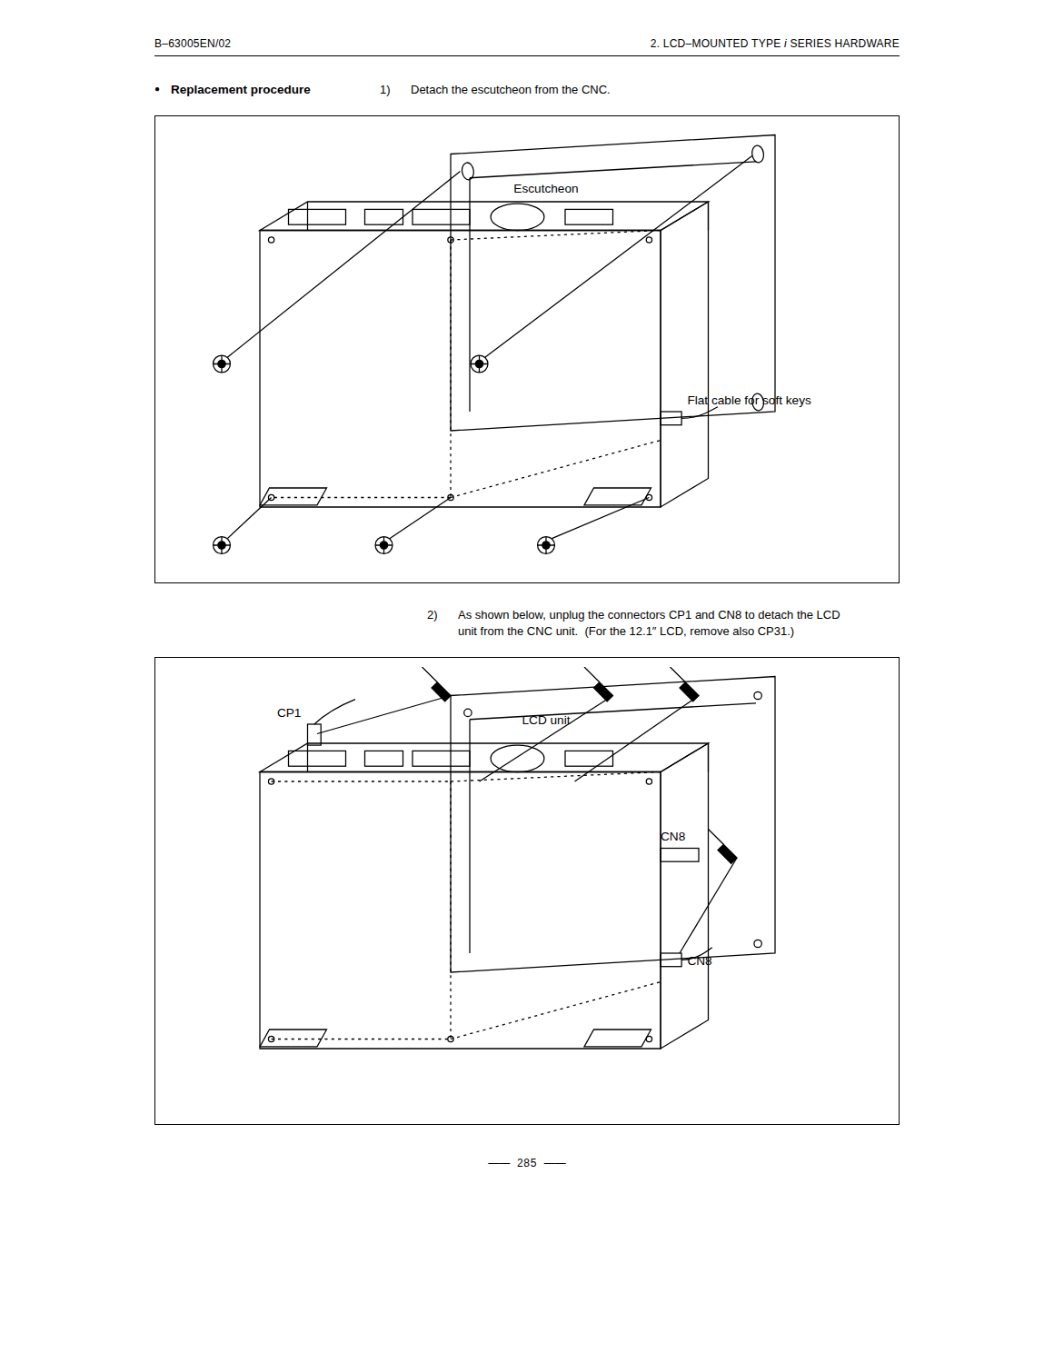B–63005EN/02
2. LCD–MOUNTED TYPE i SERIES HARDWARE
Replacement procedure
1)
Detach the escutcheon from the CNC.
Escutcheon Flat cable for soft keys
2)
As shown below, unplug the connectors CP1 and CN8 to detach the LCD unit from the CNC unit. (For the 12.1″ LCD, remove also CP31.)
LCD unit CP1 CN8 CN8
—— 285 ——